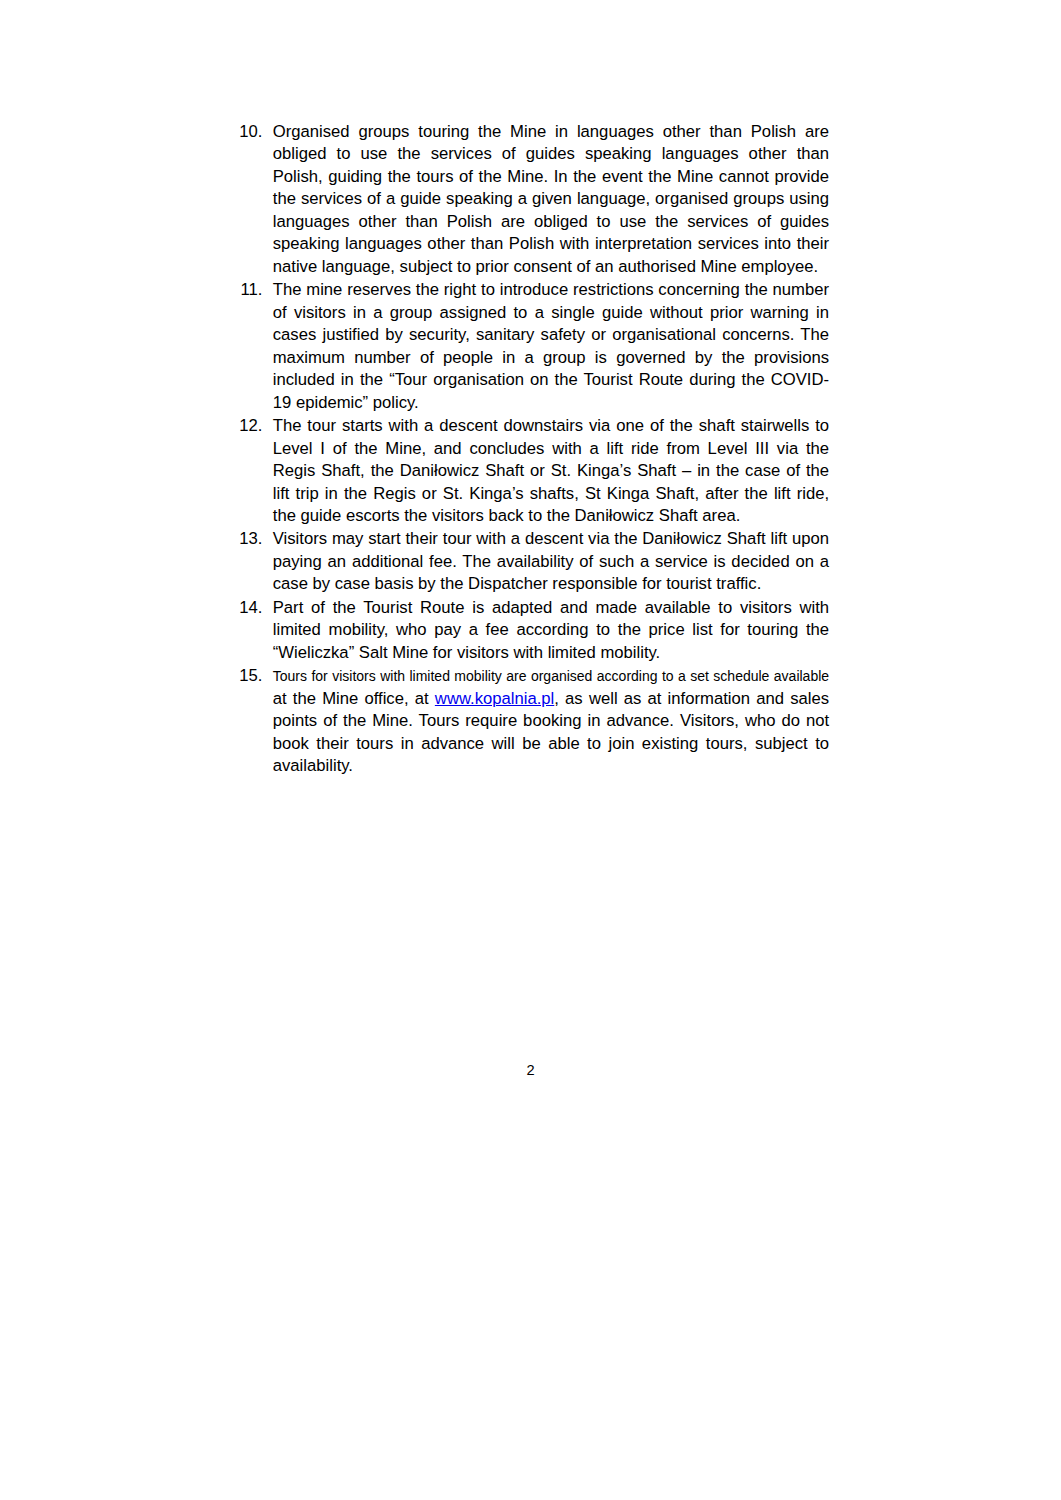Organised groups touring the Mine in languages other than Polish are obliged to use the services of guides speaking languages other than Polish, guiding the tours of the Mine. In the event the Mine cannot provide the services of a guide speaking a given language, organised groups using languages other than Polish are obliged to use the services of guides speaking languages other than Polish with interpretation services into their native language, subject to prior consent of an authorised Mine employee.
The mine reserves the right to introduce restrictions concerning the number of visitors in a group assigned to a single guide without prior warning in cases justified by security, sanitary safety or organisational concerns. The maximum number of people in a group is governed by the provisions included in the “Tour organisation on the Tourist Route during the COVID-19 epidemic” policy.
The tour starts with a descent downstairs via one of the shaft stairwells to Level I of the Mine, and concludes with a lift ride from Level III via the Regis Shaft, the Daniłowicz Shaft or St. Kinga’s Shaft – in the case of the lift trip in the Regis or St. Kinga’s shafts, St Kinga Shaft, after the lift ride, the guide escorts the visitors back to the Daniłowicz Shaft area.
Visitors may start their tour with a descent via the Daniłowicz Shaft lift upon paying an additional fee. The availability of such a service is decided on a case by case basis by the Dispatcher responsible for tourist traffic.
Part of the Tourist Route is adapted and made available to visitors with limited mobility, who pay a fee according to the price list for touring the “Wieliczka” Salt Mine for visitors with limited mobility.
Tours for visitors with limited mobility are organised according to a set schedule available at the Mine office, at www.kopalnia.pl, as well as at information and sales points of the Mine. Tours require booking in advance. Visitors, who do not book their tours in advance will be able to join existing tours, subject to availability.
2